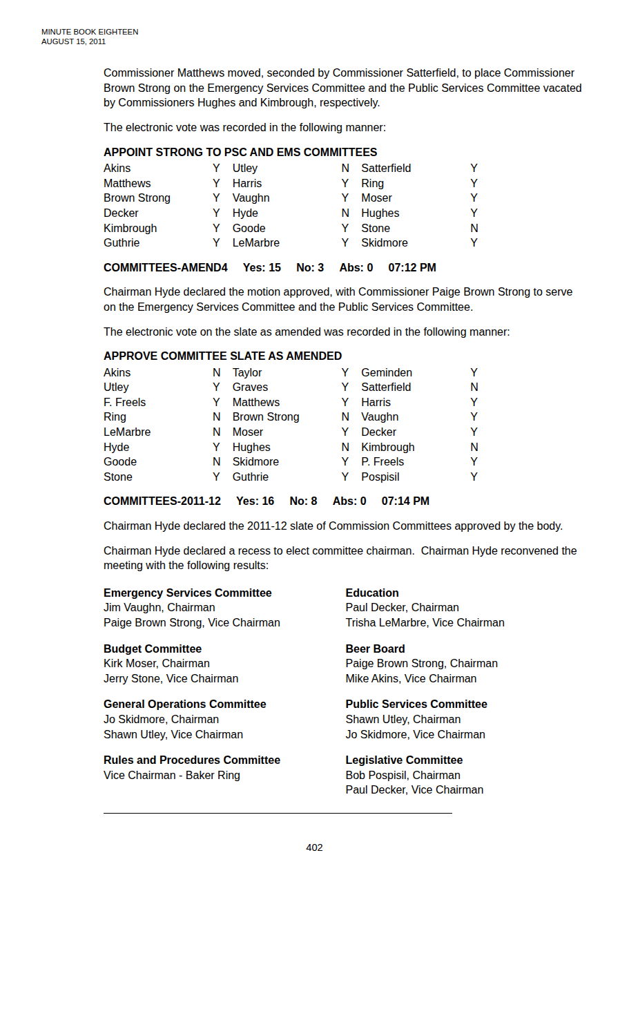MINUTE BOOK EIGHTEEN
AUGUST 15, 2011
Commissioner Matthews moved, seconded by Commissioner Satterfield, to place Commissioner Brown Strong on the Emergency Services Committee and the Public Services Committee vacated by Commissioners Hughes and Kimbrough, respectively.
The electronic vote was recorded in the following manner:
APPOINT STRONG TO PSC AND EMS COMMITTEES
| Akins | Y | Utley | N | Satterfield | Y |
| Matthews | Y | Harris | Y | Ring | Y |
| Brown Strong | Y | Vaughn | Y | Moser | Y |
| Decker | Y | Hyde | N | Hughes | Y |
| Kimbrough | Y | Goode | Y | Stone | N |
| Guthrie | Y | LeMarbre | Y | Skidmore | Y |
COMMITTEES-AMEND4 Yes: 15 No: 3 Abs: 0 07:12 PM
Chairman Hyde declared the motion approved, with Commissioner Paige Brown Strong to serve on the Emergency Services Committee and the Public Services Committee.
The electronic vote on the slate as amended was recorded in the following manner:
APPROVE COMMITTEE SLATE AS AMENDED
| Akins | N | Taylor | Y | Geminden | Y |
| Utley | Y | Graves | Y | Satterfield | N |
| F. Freels | Y | Matthews | Y | Harris | Y |
| Ring | N | Brown Strong | N | Vaughn | Y |
| LeMarbre | N | Moser | Y | Decker | Y |
| Hyde | Y | Hughes | N | Kimbrough | N |
| Goode | N | Skidmore | Y | P. Freels | Y |
| Stone | Y | Guthrie | Y | Pospisil | Y |
COMMITTEES-2011-12 Yes: 16 No: 8 Abs: 0 07:14 PM
Chairman Hyde declared the 2011-12 slate of Commission Committees approved by the body.
Chairman Hyde declared a recess to elect committee chairman. Chairman Hyde reconvened the meeting with the following results:
| Emergency Services Committee Jim Vaughn, Chairman Paige Brown Strong, Vice Chairman | Education Paul Decker, Chairman Trisha LeMarbre, Vice Chairman |
| Budget Committee Kirk Moser, Chairman Jerry Stone, Vice Chairman | Beer Board Paige Brown Strong, Chairman Mike Akins, Vice Chairman |
| General Operations Committee Jo Skidmore, Chairman Shawn Utley, Vice Chairman | Public Services Committee Shawn Utley, Chairman Jo Skidmore, Vice Chairman |
| Rules and Procedures Committee Vice Chairman - Baker Ring | Legislative Committee Bob Pospisil, Chairman Paul Decker, Vice Chairman |
402